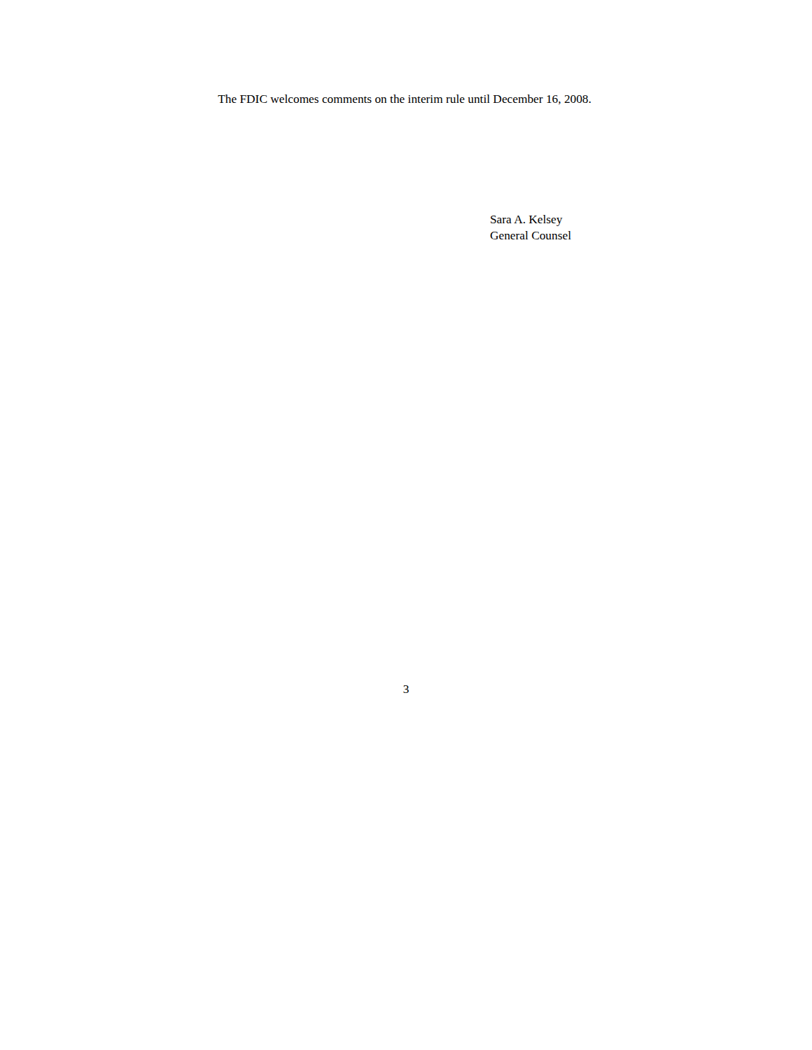The FDIC welcomes comments on the interim rule until December 16, 2008.
Sara A. Kelsey
General Counsel
3